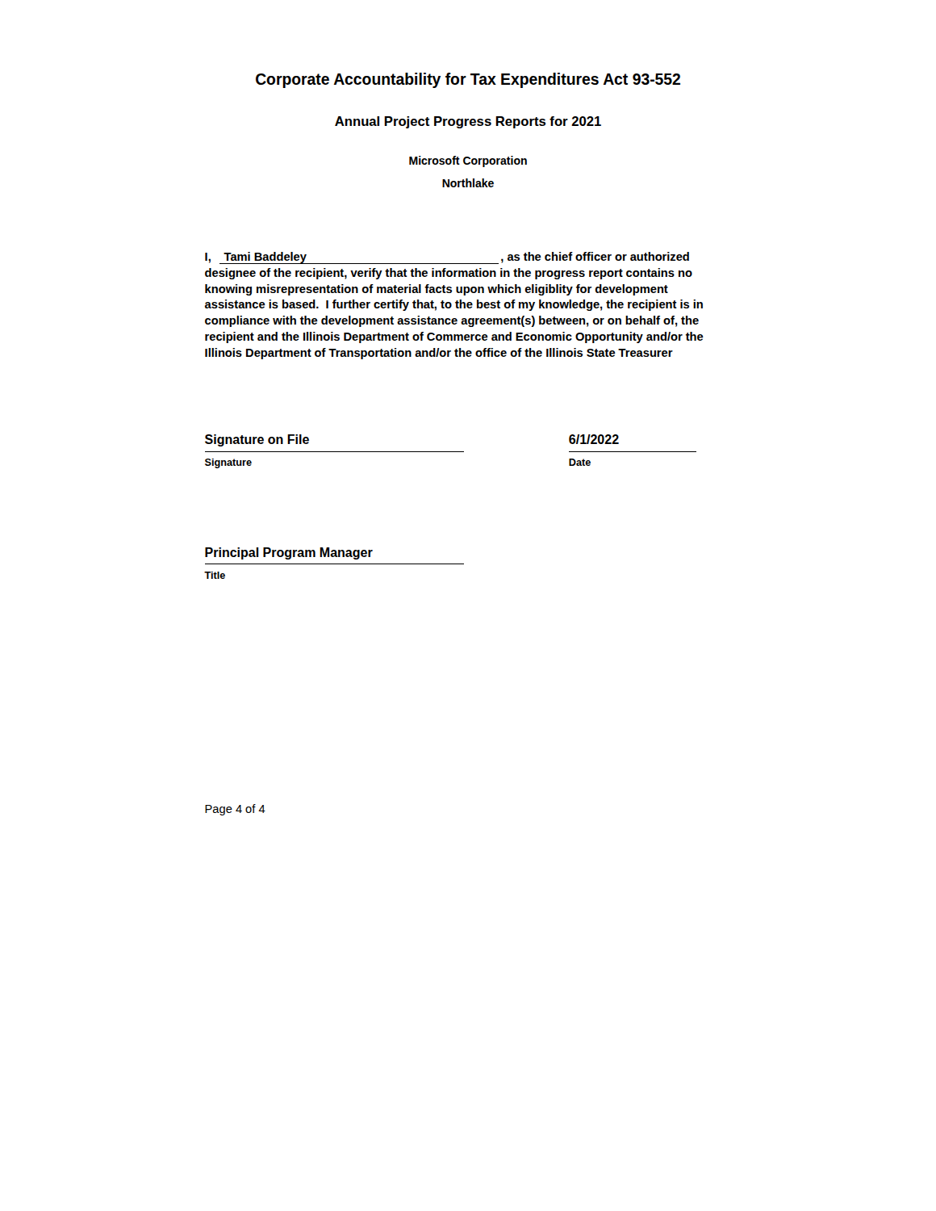Corporate Accountability for Tax Expenditures Act 93-552
Annual Project Progress Reports for 2021
Microsoft Corporation
Northlake
I, Tami Baddeley, as the chief officer or authorized designee of the recipient, verify that the information in the progress report contains no knowing misrepresentation of material facts upon which eligiblity for development assistance is based. I further certify that, to the best of my knowledge, the recipient is in compliance with the development assistance agreement(s) between, or on behalf of, the recipient and the Illinois Department of Commerce and Economic Opportunity and/or the Illinois Department of Transportation and/or the office of the Illinois State Treasurer
Signature on File
Signature
6/1/2022
Date
Principal Program Manager
Title
Page 4 of 4